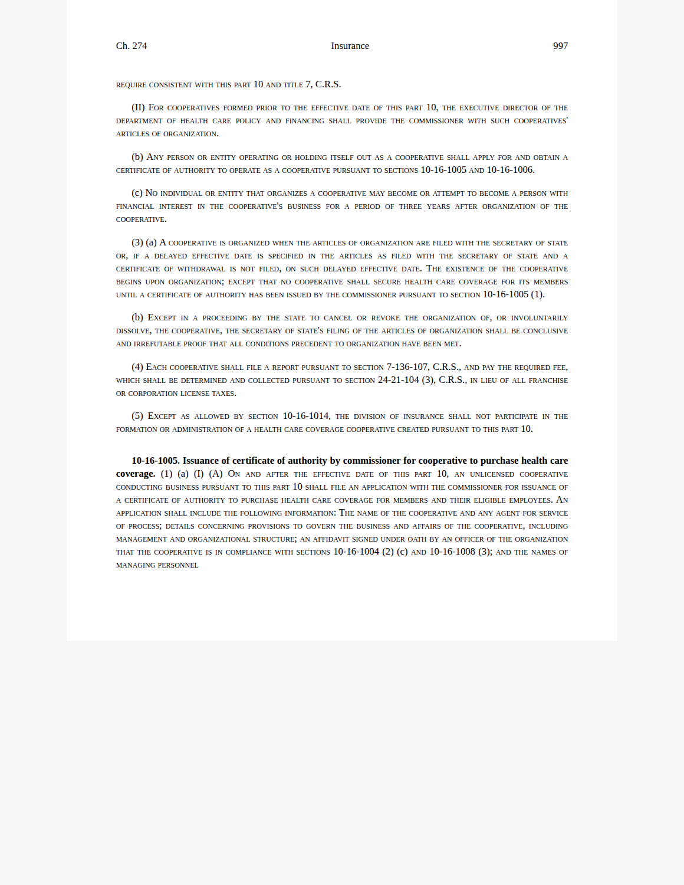Ch. 274 Insurance 997
require consistent with this part 10 and title 7, C.R.S.
(II) For cooperatives formed prior to the effective date of this part 10, the executive director of the department of health care policy and financing shall provide the commissioner with such cooperatives' articles of organization.
(b) Any person or entity operating or holding itself out as a cooperative shall apply for and obtain a certificate of authority to operate as a cooperative pursuant to sections 10-16-1005 and 10-16-1006.
(c) No individual or entity that organizes a cooperative may become or attempt to become a person with financial interest in the cooperative's business for a period of three years after organization of the cooperative.
(3) (a) A cooperative is organized when the articles of organization are filed with the secretary of state or, if a delayed effective date is specified in the articles as filed with the secretary of state and a certificate of withdrawal is not filed, on such delayed effective date. The existence of the cooperative begins upon organization; except that no cooperative shall secure health care coverage for its members until a certificate of authority has been issued by the commissioner pursuant to section 10-16-1005 (1).
(b) Except in a proceeding by the state to cancel or revoke the organization of, or involuntarily dissolve, the cooperative, the secretary of state's filing of the articles of organization shall be conclusive and irrefutable proof that all conditions precedent to organization have been met.
(4) Each cooperative shall file a report pursuant to section 7-136-107, C.R.S., and pay the required fee, which shall be determined and collected pursuant to section 24-21-104 (3), C.R.S., in lieu of all franchise or corporation license taxes.
(5) Except as allowed by section 10-16-1014, the division of insurance shall not participate in the formation or administration of a health care coverage cooperative created pursuant to this part 10.
10-16-1005. Issuance of certificate of authority by commissioner for cooperative to purchase health care coverage. (1) (a) (I) (A) On and after the effective date of this part 10, an unlicensed cooperative conducting business pursuant to this part 10 shall file an application with the commissioner for issuance of a certificate of authority to purchase health care coverage for members and their eligible employees. An application shall include the following information: The name of the cooperative and any agent for service of process; details concerning provisions to govern the business and affairs of the cooperative, including management and organizational structure; an affidavit signed under oath by an officer of the organization that the cooperative is in compliance with sections 10-16-1004 (2) (c) and 10-16-1008 (3); and the names of managing personnel